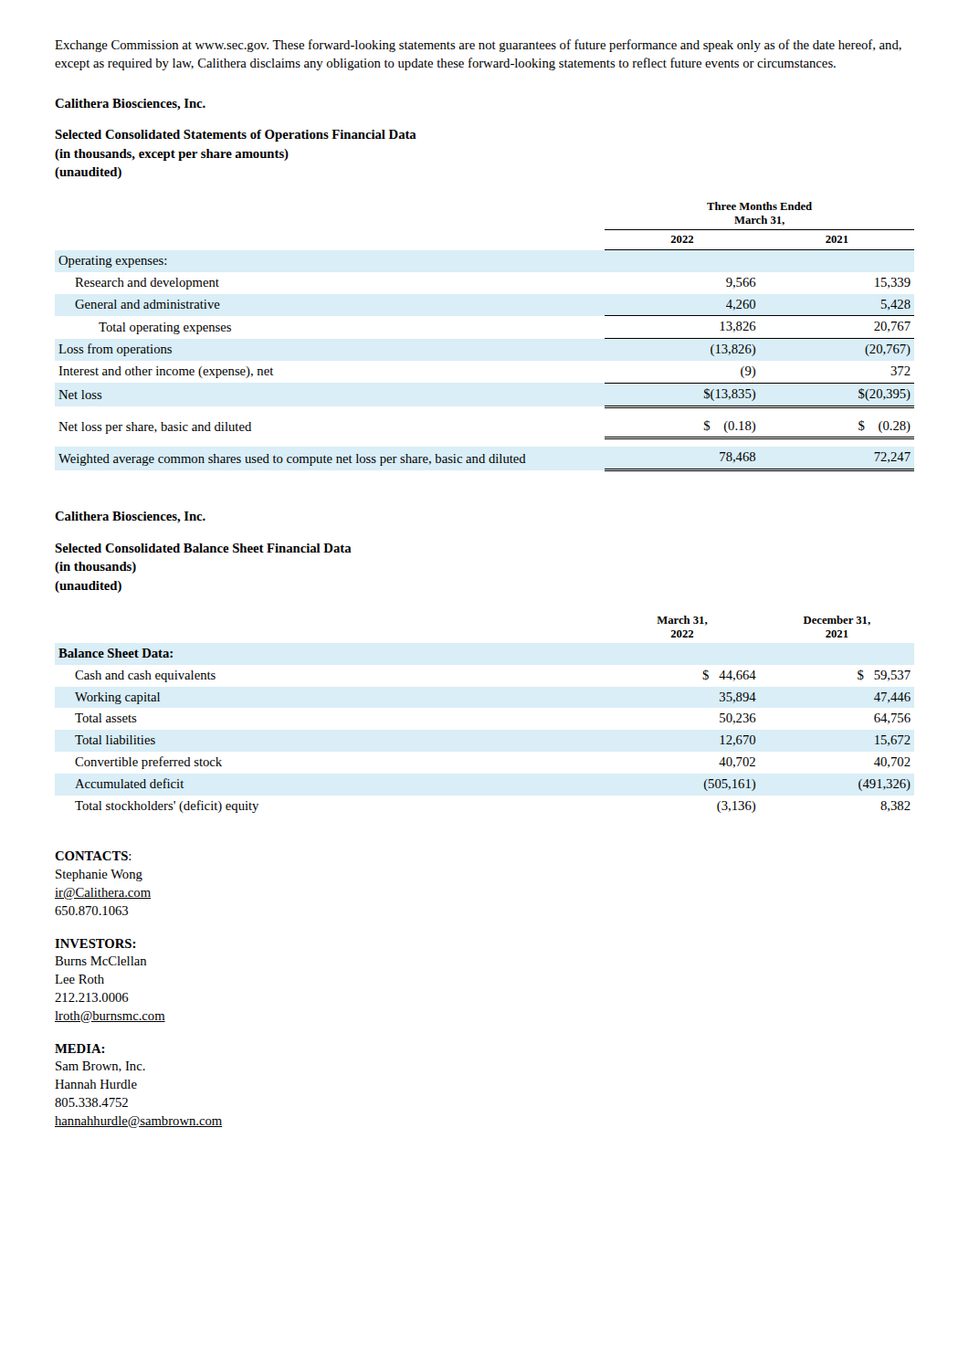Exchange Commission at www.sec.gov. These forward-looking statements are not guarantees of future performance and speak only as of the date hereof, and, except as required by law, Calithera disclaims any obligation to update these forward-looking statements to reflect future events or circumstances.
Calithera Biosciences, Inc.
Selected Consolidated Statements of Operations Financial Data
(in thousands, except per share amounts)
(unaudited)
| | Three Months Ended March 31, |
| | 2022 | 2021 |
| Operating expenses: | | |
| Research and development | 9,566 | 15,339 |
| General and administrative | 4,260 | 5,428 |
| Total operating expenses | 13,826 | 20,767 |
| Loss from operations | (13,826) | (20,767) |
| Interest and other income (expense), net | (9) | 372 |
| Net loss | $(13,835) | $(20,395) |
| Net loss per share, basic and diluted | $ (0.18) | $ (0.28) |
| Weighted average common shares used to compute net loss per share, basic and diluted | 78,468 | 72,247 |
Calithera Biosciences, Inc.
Selected Consolidated Balance Sheet Financial Data
(in thousands)
(unaudited)
| | March 31, 2022 | December 31, 2021 |
| Balance Sheet Data: | | |
| Cash and cash equivalents | $ 44,664 | $ 59,537 |
| Working capital | 35,894 | 47,446 |
| Total assets | 50,236 | 64,756 |
| Total liabilities | 12,670 | 15,672 |
| Convertible preferred stock | 40,702 | 40,702 |
| Accumulated deficit | (505,161) | (491,326) |
| Total stockholders' (deficit) equity | (3,136) | 8,382 |
CONTACTS:
Stephanie Wong
ir@Calithera.com
650.870.1063
INVESTORS:
Burns McClellan
Lee Roth
212.213.0006
lroth@burnsmc.com
MEDIA:
Sam Brown, Inc.
Hannah Hurdle
805.338.4752
hannahhurdle@sambrown.com